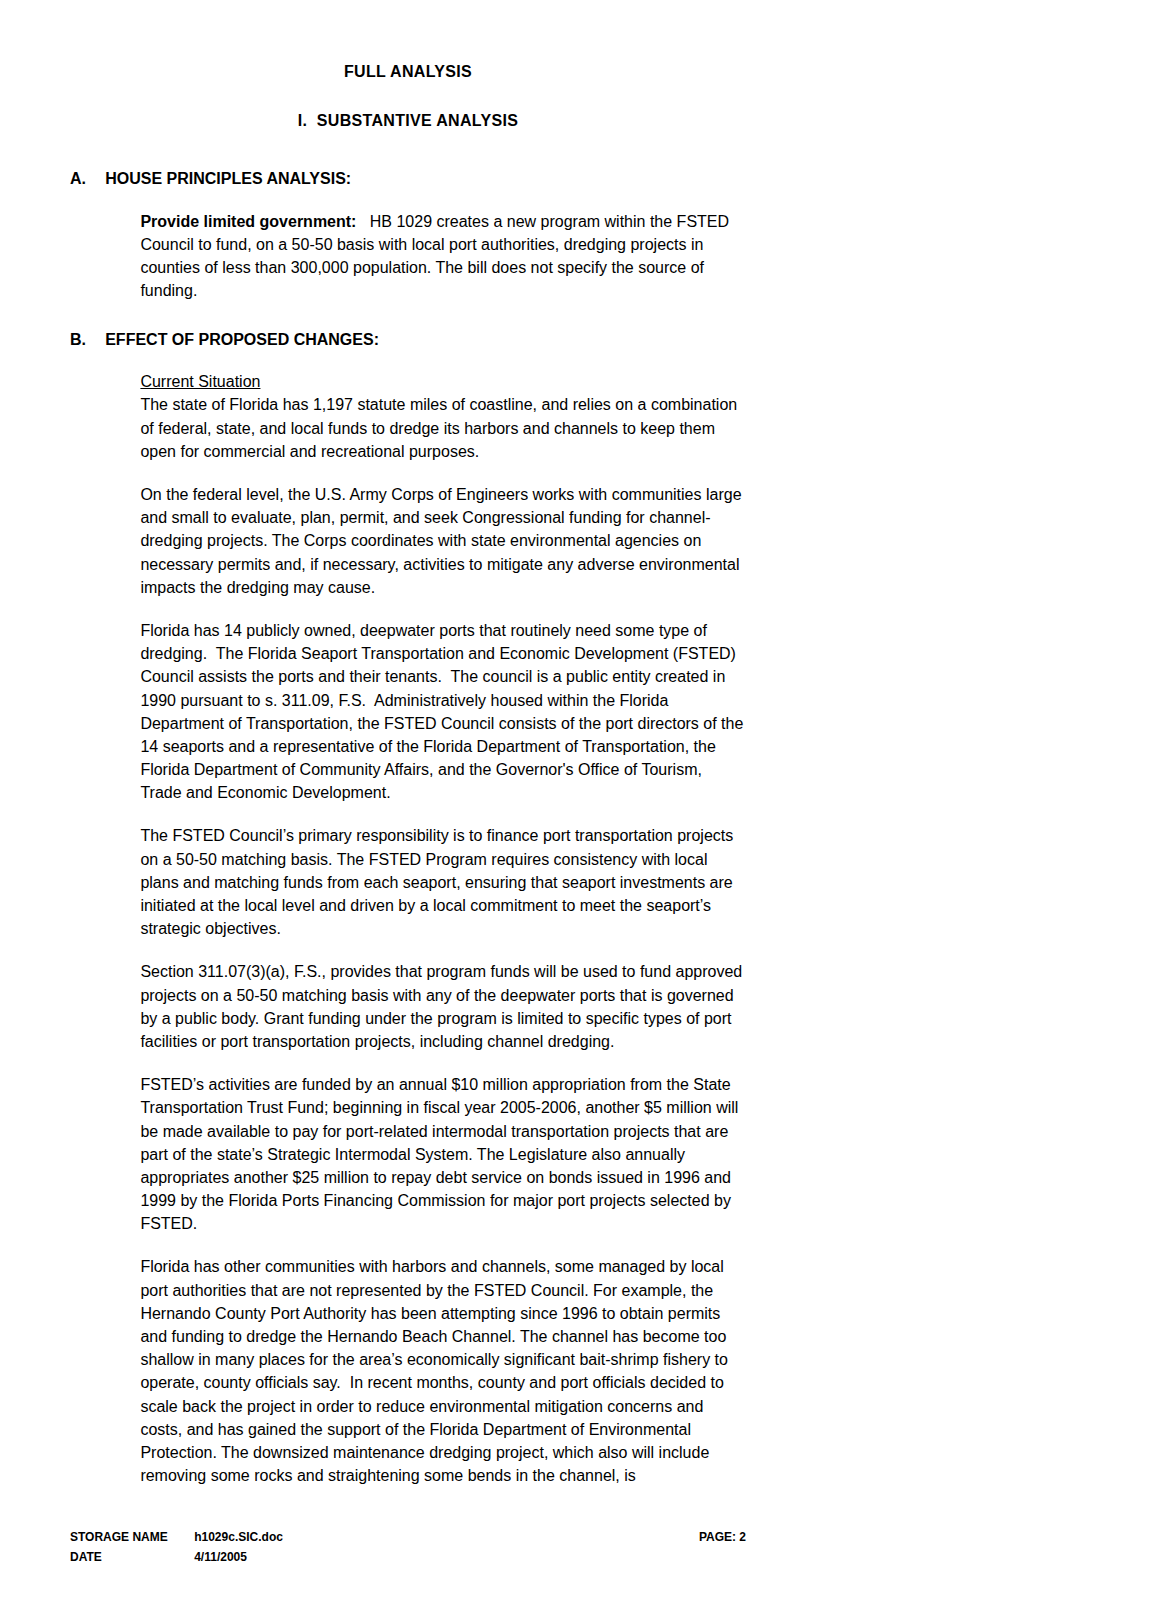FULL ANALYSIS
I. SUBSTANTIVE ANALYSIS
A. HOUSE PRINCIPLES ANALYSIS:
Provide limited government: HB 1029 creates a new program within the FSTED Council to fund, on a 50-50 basis with local port authorities, dredging projects in counties of less than 300,000 population. The bill does not specify the source of funding.
B. EFFECT OF PROPOSED CHANGES:
Current Situation
The state of Florida has 1,197 statute miles of coastline, and relies on a combination of federal, state, and local funds to dredge its harbors and channels to keep them open for commercial and recreational purposes.
On the federal level, the U.S. Army Corps of Engineers works with communities large and small to evaluate, plan, permit, and seek Congressional funding for channel-dredging projects. The Corps coordinates with state environmental agencies on necessary permits and, if necessary, activities to mitigate any adverse environmental impacts the dredging may cause.
Florida has 14 publicly owned, deepwater ports that routinely need some type of dredging. The Florida Seaport Transportation and Economic Development (FSTED) Council assists the ports and their tenants. The council is a public entity created in 1990 pursuant to s. 311.09, F.S. Administratively housed within the Florida Department of Transportation, the FSTED Council consists of the port directors of the 14 seaports and a representative of the Florida Department of Transportation, the Florida Department of Community Affairs, and the Governor's Office of Tourism, Trade and Economic Development.
The FSTED Council’s primary responsibility is to finance port transportation projects on a 50-50 matching basis. The FSTED Program requires consistency with local plans and matching funds from each seaport, ensuring that seaport investments are initiated at the local level and driven by a local commitment to meet the seaport’s strategic objectives.
Section 311.07(3)(a), F.S., provides that program funds will be used to fund approved projects on a 50-50 matching basis with any of the deepwater ports that is governed by a public body. Grant funding under the program is limited to specific types of port facilities or port transportation projects, including channel dredging.
FSTED’s activities are funded by an annual $10 million appropriation from the State Transportation Trust Fund; beginning in fiscal year 2005-2006, another $5 million will be made available to pay for port-related intermodal transportation projects that are part of the state’s Strategic Intermodal System. The Legislature also annually appropriates another $25 million to repay debt service on bonds issued in 1996 and 1999 by the Florida Ports Financing Commission for major port projects selected by FSTED.
Florida has other communities with harbors and channels, some managed by local port authorities that are not represented by the FSTED Council. For example, the Hernando County Port Authority has been attempting since 1996 to obtain permits and funding to dredge the Hernando Beach Channel. The channel has become too shallow in many places for the area’s economically significant bait-shrimp fishery to operate, county officials say. In recent months, county and port officials decided to scale back the project in order to reduce environmental mitigation concerns and costs, and has gained the support of the Florida Department of Environmental Protection. The downsized maintenance dredging project, which also will include removing some rocks and straightening some bends in the channel, is
STORAGE NAME h1029c.SIC.doc DATE 4/11/2005
PAGE: 2